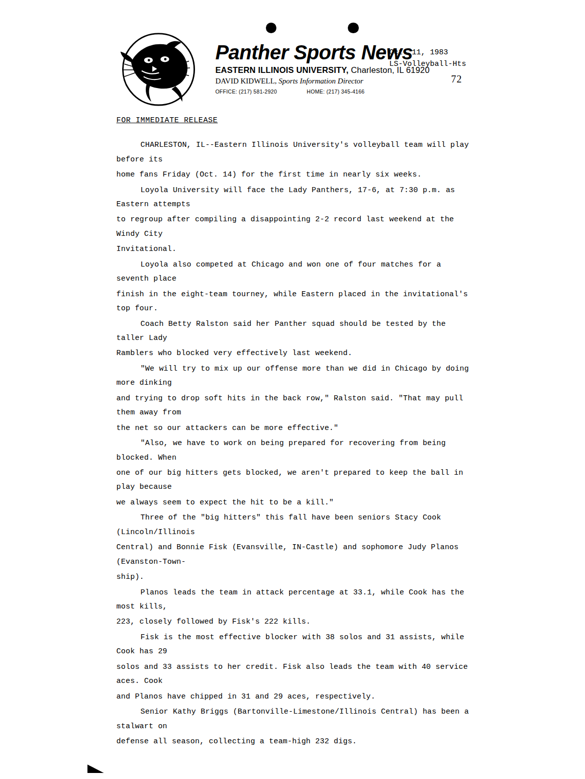Panther head logo
Panther Sports News
EASTERN ILLINOIS UNIVERSITY, Charleston, IL 61920
DAVID KIDWELL, Sports Information Director
OFFICE: (217) 581-2920 HOME: (217) 345-4166
Oct. 11, 1983
LS-Volleyball-Hts   72
FOR IMMEDIATE RELEASE
CHARLESTON, IL--Eastern Illinois University's volleyball team will play before its
home fans Friday (Oct. 14) for the first time in nearly six weeks.
Loyola University will face the Lady Panthers, 17-6, at 7:30 p.m. as Eastern attempts
to regroup after compiling a disappointing 2-2 record last weekend at the Windy City
Invitational.
Loyola also competed at Chicago and won one of four matches for a seventh place
finish in the eight-team tourney, while Eastern placed in the invitational's top four.
Coach Betty Ralston said her Panther squad should be tested by the taller Lady
Ramblers who blocked very effectively last weekend.
"We will try to mix up our offense more than we did in Chicago by doing more dinking
and trying to drop soft hits in the back row," Ralston said. "That may pull them away from
the net so our attackers can be more effective."
"Also, we have to work on being prepared for recovering from being blocked. When
one of our big hitters gets blocked, we aren't prepared to keep the ball in play because
we always seem to expect the hit to be a kill."
Three of the "big hitters" this fall have been seniors Stacy Cook (Lincoln/Illinois
Central) and Bonnie Fisk (Evansville, IN-Castle) and sophomore Judy Planos (Evanston-Town-
ship).
Planos leads the team in attack percentage at 33.1, while Cook has the most kills,
223, closely followed by Fisk's 222 kills.
Fisk is the most effective blocker with 38 solos and 31 assists, while Cook has 29
solos and 33 assists to her credit. Fisk also leads the team with 40 service aces. Cook
and Planos have chipped in 31 and 29 aces, respectively.
Senior Kathy Briggs (Bartonville-Limestone/Illinois Central) has been a stalwart on
defense all season, collecting a team-high 232 digs.